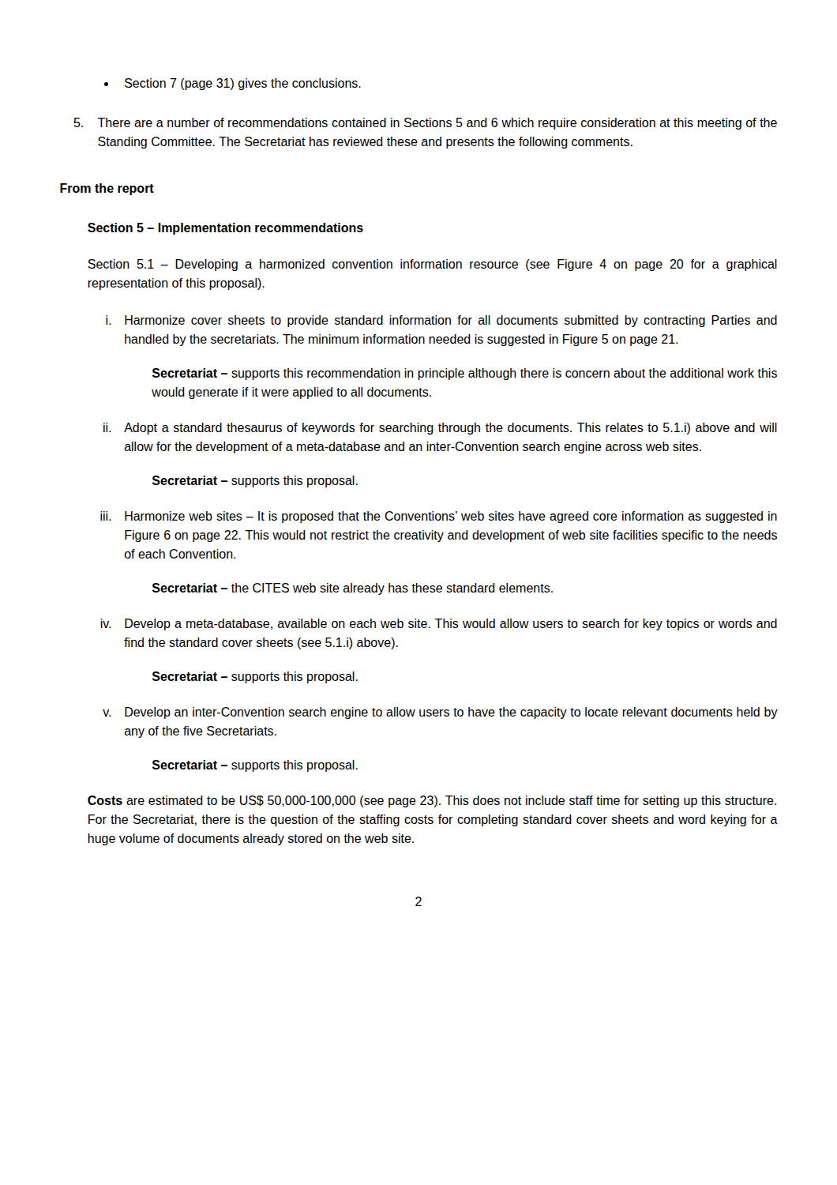Section 7 (page 31) gives the conclusions.
There are a number of recommendations contained in Sections 5 and 6 which require consideration at this meeting of the Standing Committee. The Secretariat has reviewed these and presents the following comments.
From the report
Section 5 – Implementation recommendations
Section 5.1 – Developing a harmonized convention information resource (see Figure 4 on page 20 for a graphical representation of this proposal).
Harmonize cover sheets to provide standard information for all documents submitted by contracting Parties and handled by the secretariats. The minimum information needed is suggested in Figure 5 on page 21.
Secretariat – supports this recommendation in principle although there is concern about the additional work this would generate if it were applied to all documents.
Adopt a standard thesaurus of keywords for searching through the documents. This relates to 5.1.i) above and will allow for the development of a meta-database and an inter-Convention search engine across web sites.
Secretariat – supports this proposal.
Harmonize web sites – It is proposed that the Conventions’ web sites have agreed core information as suggested in Figure 6 on page 22. This would not restrict the creativity and development of web site facilities specific to the needs of each Convention.
Secretariat – the CITES web site already has these standard elements.
Develop a meta-database, available on each web site. This would allow users to search for key topics or words and find the standard cover sheets (see 5.1.i) above).
Secretariat – supports this proposal.
Develop an inter-Convention search engine to allow users to have the capacity to locate relevant documents held by any of the five Secretariats.
Secretariat – supports this proposal.
Costs are estimated to be US$ 50,000-100,000 (see page 23). This does not include staff time for setting up this structure. For the Secretariat, there is the question of the staffing costs for completing standard cover sheets and word keying for a huge volume of documents already stored on the web site.
2